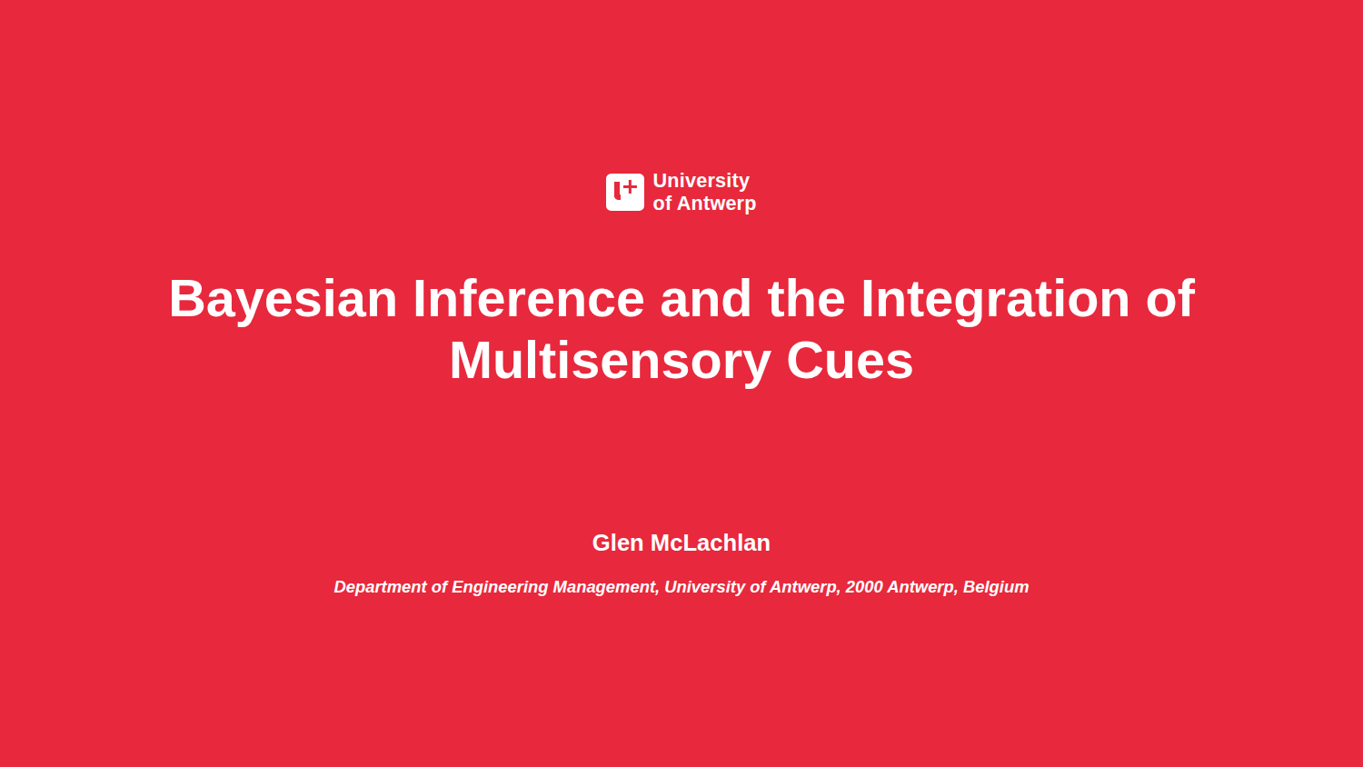University
of Antwerp
Bayesian Inference and the Integration of Multisensory Cues
Glen McLachlan
Department of Engineering Management, University of Antwerp, 2000 Antwerp, Belgium